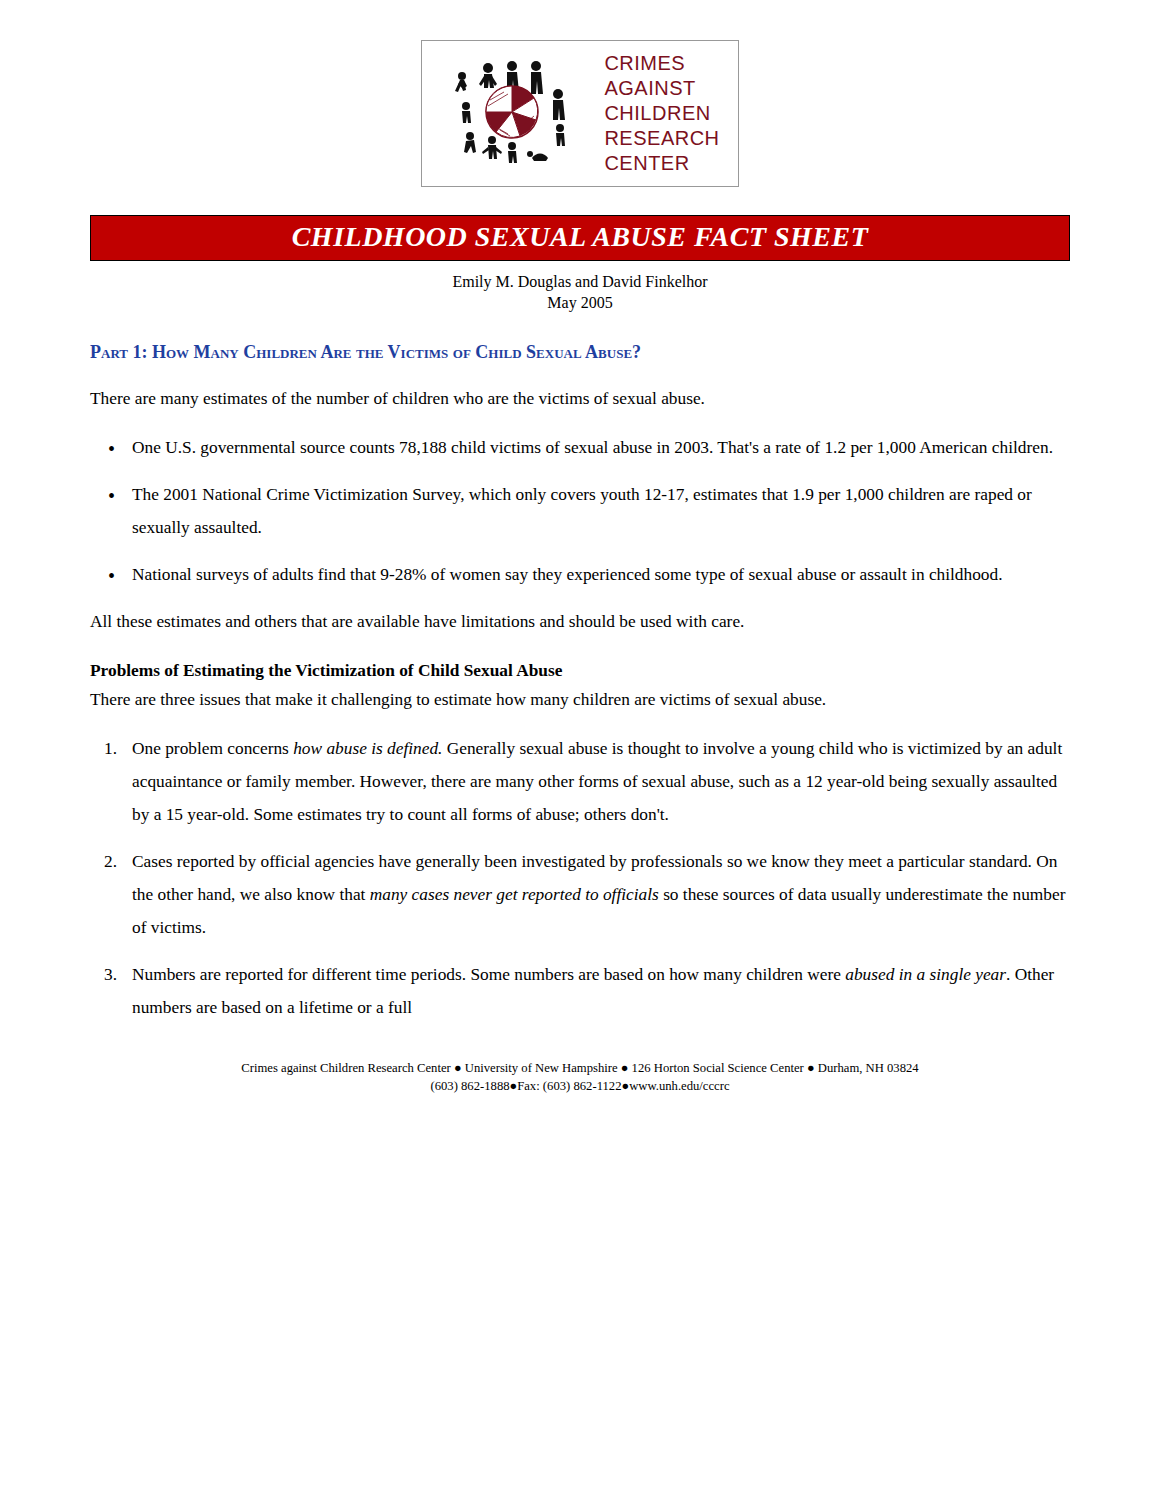CRIMES
AGAINST
CHILDREN
RESEARCH
CENTER
CHILDHOOD SEXUAL ABUSE FACT SHEET
Emily M. Douglas and David Finkelhor
May 2005
Part 1: How Many Children Are the Victims of Child Sexual Abuse?
There are many estimates of the number of children who are the victims of sexual abuse.
One U.S. governmental source counts 78,188 child victims of sexual abuse in 2003. That's a rate of 1.2 per 1,000 American children.
The 2001 National Crime Victimization Survey, which only covers youth 12-17, estimates that 1.9 per 1,000 children are raped or sexually assaulted.
National surveys of adults find that 9-28% of women say they experienced some type of sexual abuse or assault in childhood.
All these estimates and others that are available have limitations and should be used with care.
Problems of Estimating the Victimization of Child Sexual Abuse
There are three issues that make it challenging to estimate how many children are victims of sexual abuse.
One problem concerns how abuse is defined. Generally sexual abuse is thought to involve a young child who is victimized by an adult acquaintance or family member. However, there are many other forms of sexual abuse, such as a 12 year-old being sexually assaulted by a 15 year-old. Some estimates try to count all forms of abuse; others don't.
Cases reported by official agencies have generally been investigated by professionals so we know they meet a particular standard. On the other hand, we also know that many cases never get reported to officials so these sources of data usually underestimate the number of victims.
Numbers are reported for different time periods. Some numbers are based on how many children were abused in a single year. Other numbers are based on a lifetime or a full
Crimes against Children Research Center ● University of New Hampshire ● 126 Horton Social Science Center ● Durham, NH 03824
(603) 862-1888●Fax: (603) 862-1122●www.unh.edu/cccrc